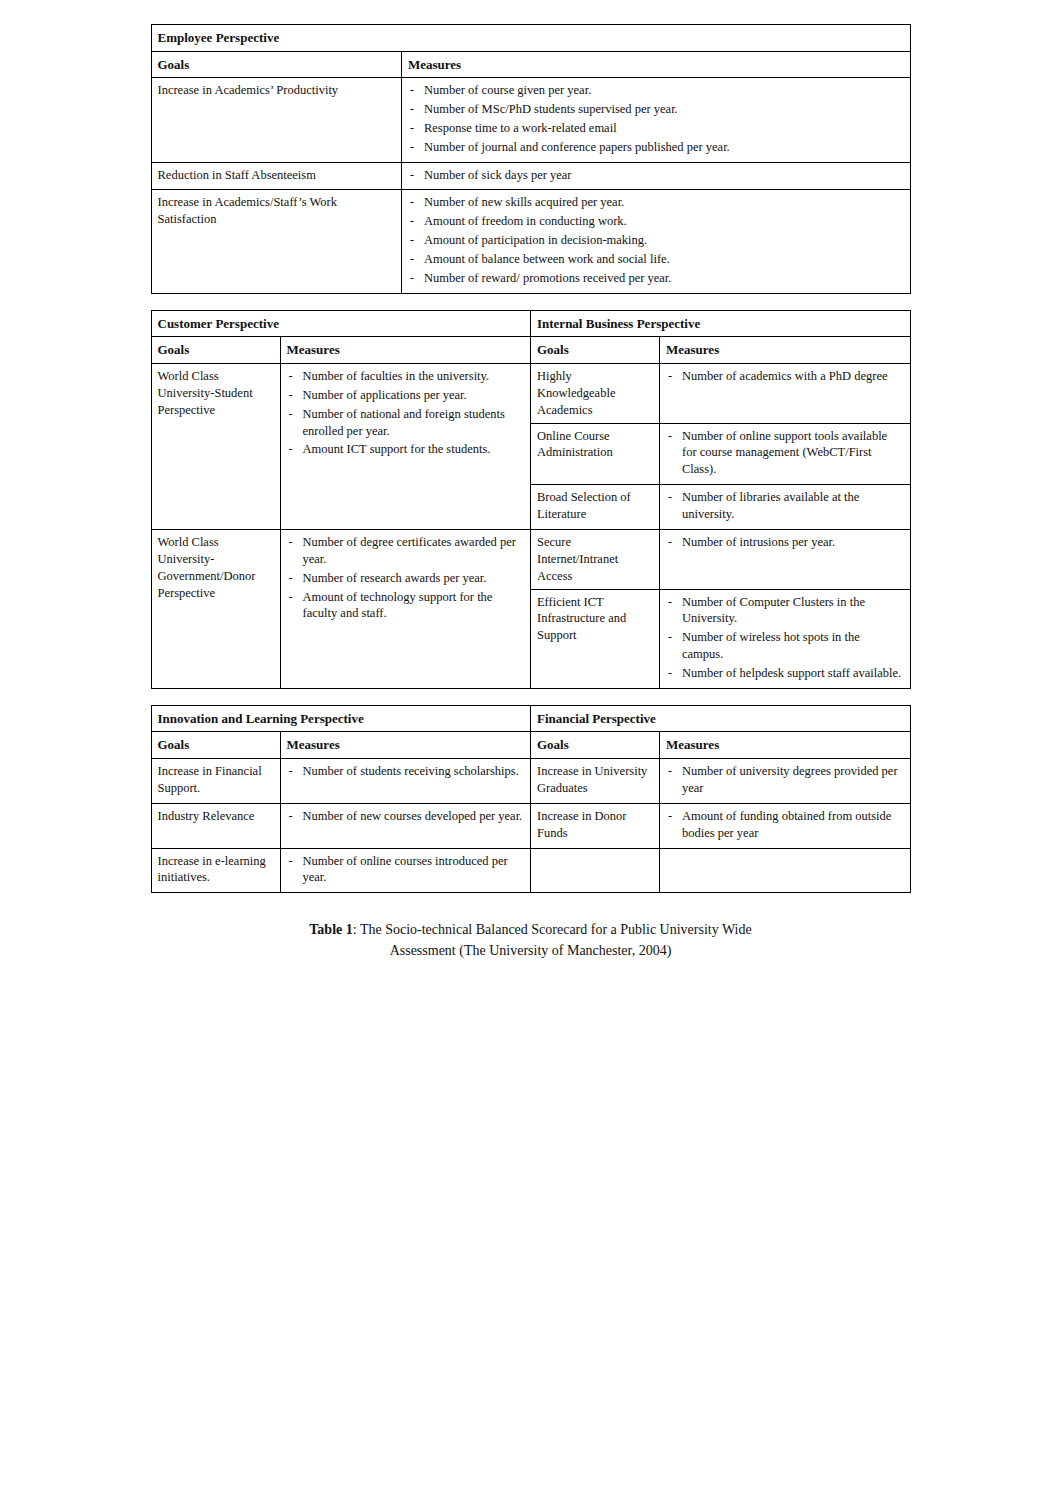| Employee Perspective |
| Goals | Measures |
| Increase in Academics’ Productivity | Number of course given per year. Number of MSc/PhD students supervised per year. Response time to a work-related email Number of journal and conference papers published per year. |
| Reduction in Staff Absenteeism | Number of sick days per year |
| Increase in Academics/Staff’s Work Satisfaction | Number of new skills acquired per year. Amount of freedom in conducting work. Amount of participation in decision-making. Amount of balance between work and social life. Number of reward/ promotions received per year. |
| Customer Perspective | Internal Business Perspective |
| Goals | Measures | Goals | Measures |
| World Class University-Student Perspective | Number of faculties in the university. Number of applications per year. Number of national and foreign students enrolled per year. Amount ICT support for the students. | Highly Knowledgeable Academics | Number of academics with a PhD degree |
| Online Course Administration | Number of online support tools available for course management (WebCT/First Class). |
| Broad Selection of Literature | Number of libraries available at the university. |
| World Class University-Government/Donor Perspective | Number of degree certificates awarded per year. Number of research awards per year. Amount of technology support for the faculty and staff. | Secure Internet/Intranet Access | Number of intrusions per year. |
| Efficient ICT Infrastructure and Support | Number of Computer Clusters in the University. Number of wireless hot spots in the campus. Number of helpdesk support staff available. |
| Innovation and Learning Perspective | Financial Perspective |
| Goals | Measures | Goals | Measures |
| Increase in Financial Support. | Number of students receiving scholarships. | Increase in University Graduates | Number of university degrees provided per year |
| Industry Relevance | Number of new courses developed per year. | Increase in Donor Funds | Amount of funding obtained from outside bodies per year |
| Increase in e-learning initiatives. | Number of online courses introduced per year. | | |
Table 1: The Socio-technical Balanced Scorecard for a Public University Wide
Assessment (The University of Manchester, 2004)